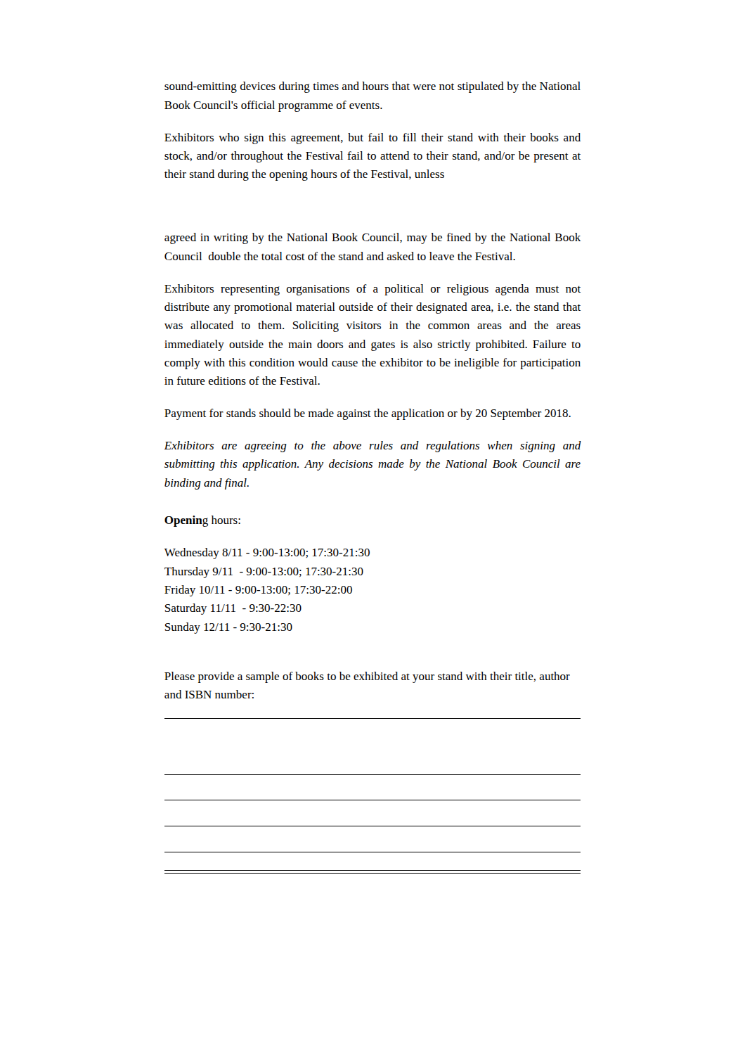sound-emitting devices during times and hours that were not stipulated by the National Book Council's official programme of events.
Exhibitors who sign this agreement, but fail to fill their stand with their books and stock, and/or throughout the Festival fail to attend to their stand, and/or be present at their stand during the opening hours of the Festival, unless
agreed in writing by the National Book Council, may be fined by the National Book Council double the total cost of the stand and asked to leave the Festival.
Exhibitors representing organisations of a political or religious agenda must not distribute any promotional material outside of their designated area, i.e. the stand that was allocated to them. Soliciting visitors in the common areas and the areas immediately outside the main doors and gates is also strictly prohibited. Failure to comply with this condition would cause the exhibitor to be ineligible for participation in future editions of the Festival.
Payment for stands should be made against the application or by 20 September 2018.
Exhibitors are agreeing to the above rules and regulations when signing and submitting this application. Any decisions made by the National Book Council are binding and final.
Opening hours:
Wednesday 8/11 - 9:00-13:00; 17:30-21:30 Thursday 9/11 - 9:00-13:00; 17:30-21:30 Friday 10/11 - 9:00-13:00; 17:30-22:00 Saturday 11/11 - 9:30-22:30 Sunday 12/11 - 9:30-21:30
Please provide a sample of books to be exhibited at your stand with their title, author and ISBN number: